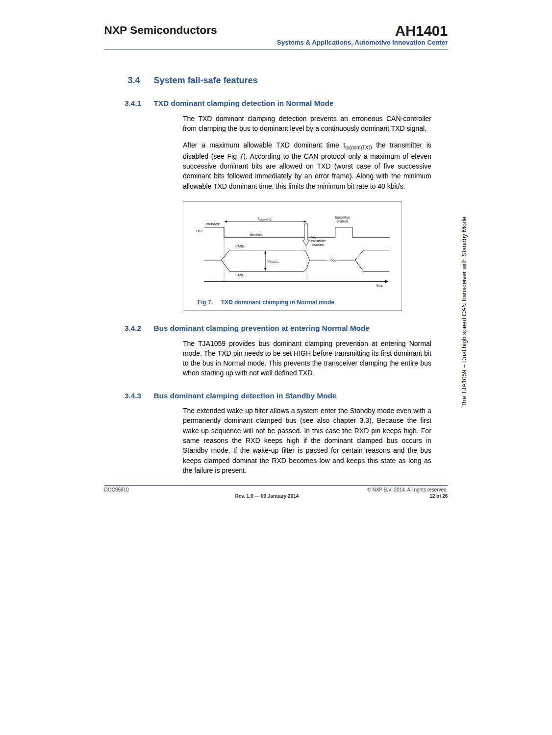NXP Semiconductors
AH1401
Systems & Applications, Automotive Innovation Center
The TJA1059 – Dual high speed CAN transceiver with Standby Mode
3.4 System fail-safe features
3.4.1 TXD dominant clamping detection in Normal Mode
The TXD dominant clamping detection prevents an erroneous CAN-controller from clamping the bus to dominant level by a continuously dominant TXD signal.
After a maximum allowable TXD dominant time tto(dom)TXD the transmitter is disabled (see Fig 7). According to the CAN protocol only a maximum of eleven successive dominant bits are allowed on TXD (worst case of five successive dominant bits followed immediately by an error frame). Along with the minimum allowable TXD dominant time, this limits the minimum bit rate to 40 kbit/s.
TXD recessive dominant tto(dom)TXD transmitter enabled transmitter disabled CANH CANL VO(dif)bus time
Fig 7. TXD dominant clamping in Normal mode
3.4.2 Bus dominant clamping prevention at entering Normal Mode
The TJA1059 provides bus dominant clamping prevention at entering Normal mode. The TXD pin needs to be set HIGH before transmitting its first dominant bit to the bus in Normal mode. This prevents the transceiver clamping the entire bus when starting up with not well defined TXD.
3.4.3 Bus dominant clamping detection in Standby Mode
The extended wake-up filter allows a system enter the Standby mode even with a permanently dominant clamped bus (see also chapter 3.3). Because the first wake-up sequence will not be passed. In this case the RXD pin keeps high. For same reasons the RXD keeps high if the dominant clamped bus occurs in Standby mode. If the wake-up filter is passed for certain reasons and the bus keeps clamped dominat the RXD becomes low and keeps this state as long as the failure is present.
DOC95810
© NXP B.V. 2014. All rights reserved.
Rev. 1.0 — 09 January 2014
12 of 26